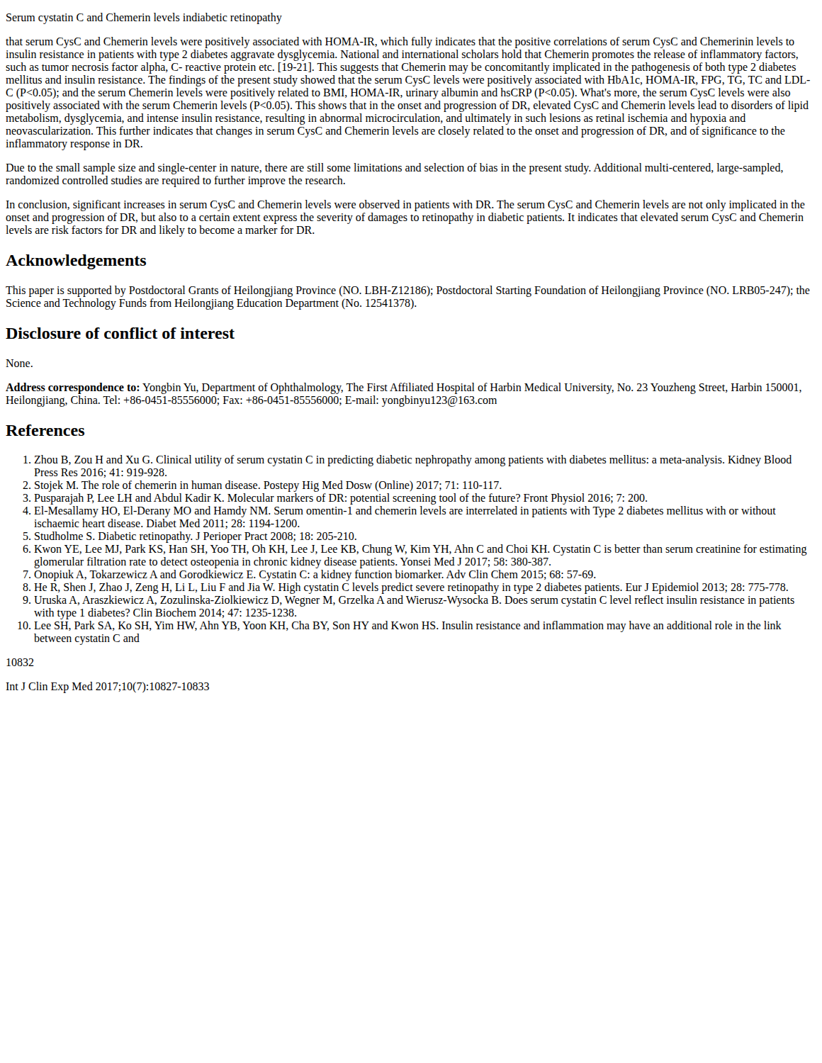Serum cystatin C and Chemerin levels indiabetic retinopathy
that serum CysC and Chemerin levels were positively associated with HOMA-IR, which fully indicates that the positive correlations of serum CysC and Chemerinin levels to insulin resistance in patients with type 2 diabetes aggravate dysglycemia. National and international scholars hold that Chemerin promotes the release of inflammatory factors, such as tumor necrosis factor alpha, C- reactive protein etc. [19-21]. This suggests that Chemerin may be concomitantly implicated in the pathogenesis of both type 2 diabetes mellitus and insulin resistance. The findings of the present study showed that the serum CysC levels were positively associated with HbA1c, HOMA-IR, FPG, TG, TC and LDL-C (P<0.05); and the serum Chemerin levels were positively related to BMI, HOMA-IR, urinary albumin and hsCRP (P<0.05). What's more, the serum CysC levels were also positively associated with the serum Chemerin levels (P<0.05). This shows that in the onset and progression of DR, elevated CysC and Chemerin levels lead to disorders of lipid metabolism, dysglycemia, and intense insulin resistance, resulting in abnormal microcirculation, and ultimately in such lesions as retinal ischemia and hypoxia and neovascularization. This further indicates that changes in serum CysC and Chemerin levels are closely related to the onset and progression of DR, and of significance to the inflammatory response in DR.
Due to the small sample size and single-center in nature, there are still some limitations and selection of bias in the present study. Additional multi-centered, large-sampled, randomized controlled studies are required to further improve the research.
In conclusion, significant increases in serum CysC and Chemerin levels were observed in patients with DR. The serum CysC and Chemerin levels are not only implicated in the onset and progression of DR, but also to a certain extent express the severity of damages to retinopathy in diabetic patients. It indicates that elevated serum CysC and Chemerin levels are risk factors for DR and likely to become a marker for DR.
Acknowledgements
This paper is supported by Postdoctoral Grants of Heilongjiang Province (NO. LBH-Z12186); Postdoctoral Starting Foundation of Heilongjiang Province (NO. LRB05-247); the Science and Technology Funds from Heilongjiang Education Department (No. 12541378).
Disclosure of conflict of interest
None.
Address correspondence to: Yongbin Yu, Department of Ophthalmology, The First Affiliated Hospital of Harbin Medical University, No. 23 Youzheng Street, Harbin 150001, Heilongjiang, China. Tel: +86-0451-85556000; Fax: +86-0451-85556000; E-mail: yongbinyu123@163.com
References
Zhou B, Zou H and Xu G. Clinical utility of serum cystatin C in predicting diabetic nephropathy among patients with diabetes mellitus: a meta-analysis. Kidney Blood Press Res 2016; 41: 919-928.
Stojek M. The role of chemerin in human disease. Postepy Hig Med Dosw (Online) 2017; 71: 110-117.
Pusparajah P, Lee LH and Abdul Kadir K. Molecular markers of DR: potential screening tool of the future? Front Physiol 2016; 7: 200.
El-Mesallamy HO, El-Derany MO and Hamdy NM. Serum omentin-1 and chemerin levels are interrelated in patients with Type 2 diabetes mellitus with or without ischaemic heart disease. Diabet Med 2011; 28: 1194-1200.
Studholme S. Diabetic retinopathy. J Perioper Pract 2008; 18: 205-210.
Kwon YE, Lee MJ, Park KS, Han SH, Yoo TH, Oh KH, Lee J, Lee KB, Chung W, Kim YH, Ahn C and Choi KH. Cystatin C is better than serum creatinine for estimating glomerular filtration rate to detect osteopenia in chronic kidney disease patients. Yonsei Med J 2017; 58: 380-387.
Onopiuk A, Tokarzewicz A and Gorodkiewicz E. Cystatin C: a kidney function biomarker. Adv Clin Chem 2015; 68: 57-69.
He R, Shen J, Zhao J, Zeng H, Li L, Liu F and Jia W. High cystatin C levels predict severe retinopathy in type 2 diabetes patients. Eur J Epidemiol 2013; 28: 775-778.
Uruska A, Araszkiewicz A, Zozulinska-Ziolkiewicz D, Wegner M, Grzelka A and Wierusz-Wysocka B. Does serum cystatin C level reflect insulin resistance in patients with type 1 diabetes? Clin Biochem 2014; 47: 1235-1238.
Lee SH, Park SA, Ko SH, Yim HW, Ahn YB, Yoon KH, Cha BY, Son HY and Kwon HS. Insulin resistance and inflammation may have an additional role in the link between cystatin C and
10832
Int J Clin Exp Med 2017;10(7):10827-10833